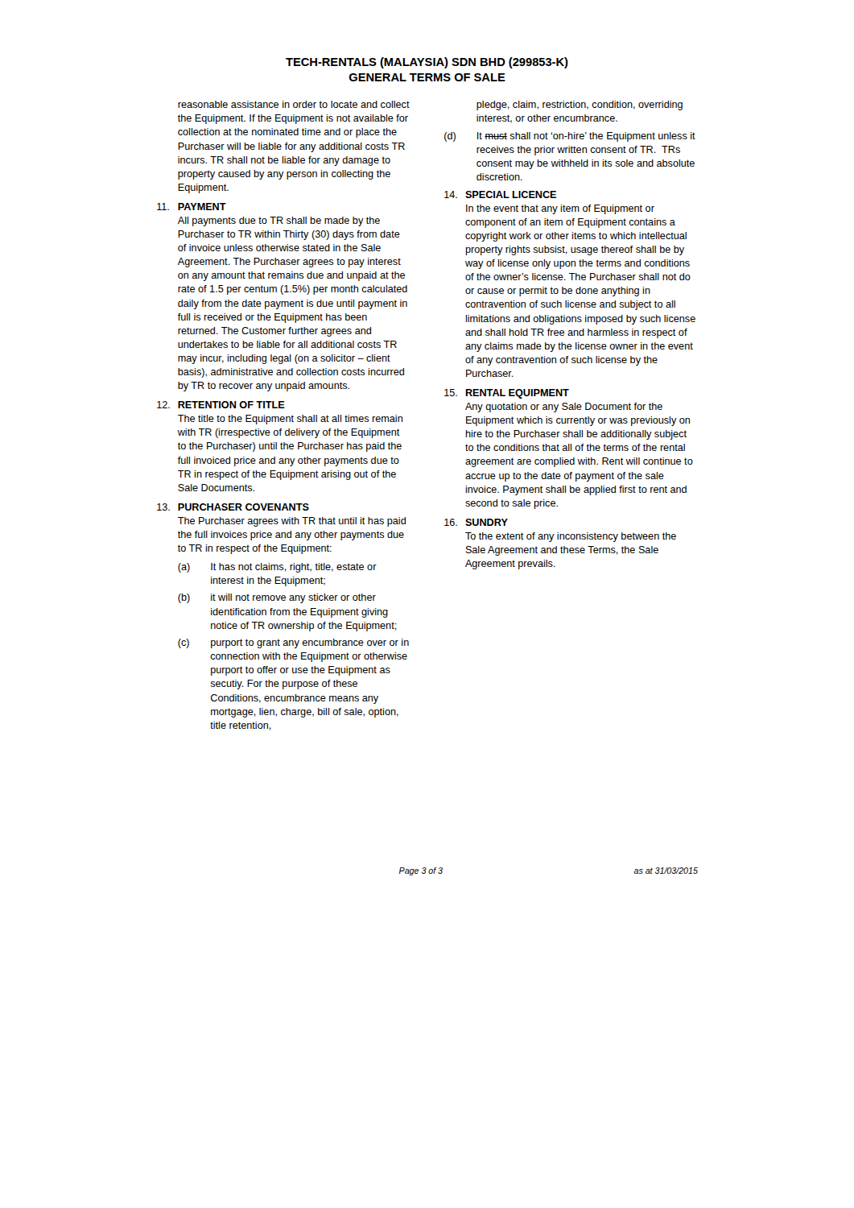TECH-RENTALS (MALAYSIA) SDN BHD (299853-K)
GENERAL TERMS OF SALE
reasonable assistance in order to locate and collect the Equipment. If the Equipment is not available for collection at the nominated time and or place the Purchaser will be liable for any additional costs TR incurs. TR shall not be liable for any damage to property caused by any person in collecting the Equipment.
11. Payment
All payments due to TR shall be made by the Purchaser to TR within Thirty (30) days from date of invoice unless otherwise stated in the Sale Agreement. The Purchaser agrees to pay interest on any amount that remains due and unpaid at the rate of 1.5 per centum (1.5%) per month calculated daily from the date payment is due until payment in full is received or the Equipment has been returned. The Customer further agrees and undertakes to be liable for all additional costs TR may incur, including legal (on a solicitor – client basis), administrative and collection costs incurred by TR to recover any unpaid amounts.
12. Retention of Title
The title to the Equipment shall at all times remain with TR (irrespective of delivery of the Equipment to the Purchaser) until the Purchaser has paid the full invoiced price and any other payments due to TR in respect of the Equipment arising out of the Sale Documents.
13. Purchaser Covenants
The Purchaser agrees with TR that until it has paid the full invoices price and any other payments due to TR in respect of the Equipment:
(a) It has not claims, right, title, estate or interest in the Equipment;
(b) it will not remove any sticker or other identification from the Equipment giving notice of TR ownership of the Equipment;
(c) purport to grant any encumbrance over or in connection with the Equipment or otherwise purport to offer or use the Equipment as secutiy. For the purpose of these Conditions, encumbrance means any mortgage, lien, charge, bill of sale, option, title retention,
pledge, claim, restriction, condition, overriding interest, or other encumbrance.
(d) It must shall not ‘on-hire’ the Equipment unless it receives the prior written consent of TR. TRs consent may be withheld in its sole and absolute discretion.
14. Special Licence
In the event that any item of Equipment or component of an item of Equipment contains a copyright work or other items to which intellectual property rights subsist, usage thereof shall be by way of license only upon the terms and conditions of the owner’s license. The Purchaser shall not do or cause or permit to be done anything in contravention of such license and subject to all limitations and obligations imposed by such license and shall hold TR free and harmless in respect of any claims made by the license owner in the event of any contravention of such license by the Purchaser.
15. Rental Equipment
Any quotation or any Sale Document for the Equipment which is currently or was previously on hire to the Purchaser shall be additionally subject to the conditions that all of the terms of the rental agreement are complied with. Rent will continue to accrue up to the date of payment of the sale invoice. Payment shall be applied first to rent and second to sale price.
16. Sundry
To the extent of any inconsistency between the Sale Agreement and these Terms, the Sale Agreement prevails.
Page 3 of 3
as at 31/03/2015